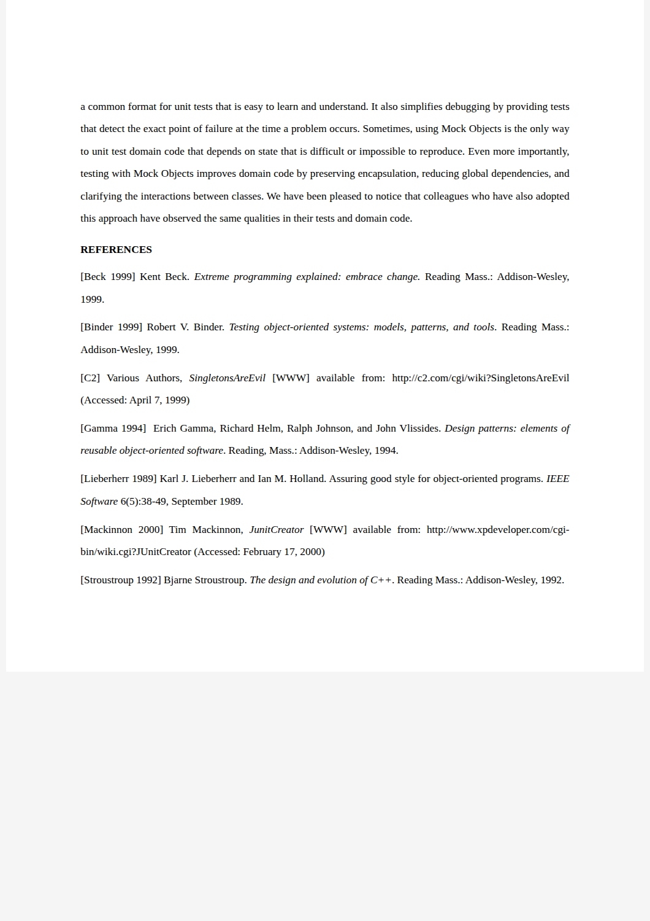a common format for unit tests that is easy to learn and understand. It also simplifies debugging by providing tests that detect the exact point of failure at the time a problem occurs. Sometimes, using Mock Objects is the only way to unit test domain code that depends on state that is difficult or impossible to reproduce. Even more importantly, testing with Mock Objects improves domain code by preserving encapsulation, reducing global dependencies, and clarifying the interactions between classes. We have been pleased to notice that colleagues who have also adopted this approach have observed the same qualities in their tests and domain code.
REFERENCES
[Beck 1999] Kent Beck. Extreme programming explained: embrace change. Reading Mass.: Addison-Wesley, 1999.
[Binder 1999] Robert V. Binder. Testing object-oriented systems: models, patterns, and tools. Reading Mass.: Addison-Wesley, 1999.
[C2] Various Authors, SingletonsAreEvil [WWW] available from: http://c2.com/cgi/wiki?SingletonsAreEvil (Accessed: April 7, 1999)
[Gamma 1994] Erich Gamma, Richard Helm, Ralph Johnson, and John Vlissides. Design patterns: elements of reusable object-oriented software. Reading, Mass.: Addison-Wesley, 1994.
[Lieberherr 1989] Karl J. Lieberherr and Ian M. Holland. Assuring good style for object-oriented programs. IEEE Software 6(5):38-49, September 1989.
[Mackinnon 2000] Tim Mackinnon, JunitCreator [WWW] available from: http://www.xpdeveloper.com/cgi-bin/wiki.cgi?JUnitCreator (Accessed: February 17, 2000)
[Stroustroup 1992] Bjarne Stroustroup. The design and evolution of C++. Reading Mass.: Addison-Wesley, 1992.